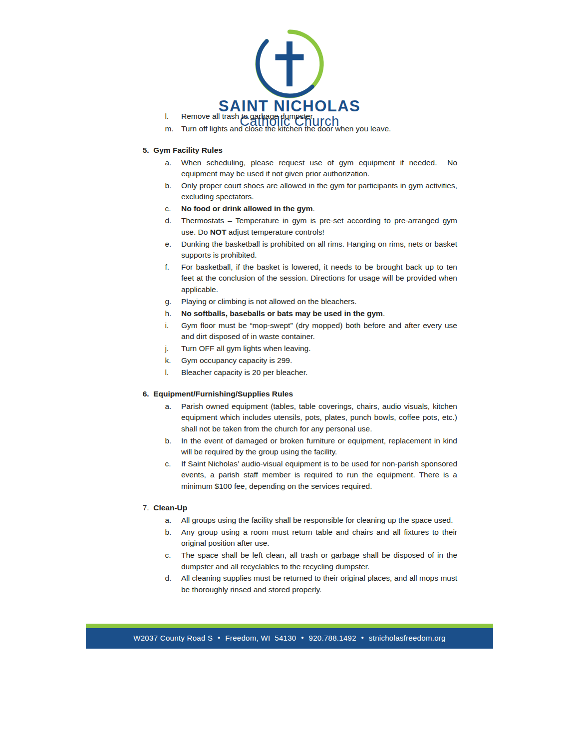SAINT NICHOLAS
Catholic Church
l. Remove all trash to garbage dumpster.
m. Turn off lights and close the kitchen the door when you leave.
5. Gym Facility Rules
a. When scheduling, please request use of gym equipment if needed. No equipment may be used if not given prior authorization.
b. Only proper court shoes are allowed in the gym for participants in gym activities, excluding spectators.
c. No food or drink allowed in the gym.
d. Thermostats – Temperature in gym is pre-set according to pre-arranged gym use. Do NOT adjust temperature controls!
e. Dunking the basketball is prohibited on all rims. Hanging on rims, nets or basket supports is prohibited.
f. For basketball, if the basket is lowered, it needs to be brought back up to ten feet at the conclusion of the session. Directions for usage will be provided when applicable.
g. Playing or climbing is not allowed on the bleachers.
h. No softballs, baseballs or bats may be used in the gym.
i. Gym floor must be “mop-swept” (dry mopped) both before and after every use and dirt disposed of in waste container.
j. Turn OFF all gym lights when leaving.
k. Gym occupancy capacity is 299.
l. Bleacher capacity is 20 per bleacher.
6. Equipment/Furnishing/Supplies Rules
a. Parish owned equipment (tables, table coverings, chairs, audio visuals, kitchen equipment which includes utensils, pots, plates, punch bowls, coffee pots, etc.) shall not be taken from the church for any personal use.
b. In the event of damaged or broken furniture or equipment, replacement in kind will be required by the group using the facility.
c. If Saint Nicholas’ audio-visual equipment is to be used for non-parish sponsored events, a parish staff member is required to run the equipment. There is a minimum $100 fee, depending on the services required.
7. Clean-Up
a. All groups using the facility shall be responsible for cleaning up the space used.
b. Any group using a room must return table and chairs and all fixtures to their original position after use.
c. The space shall be left clean, all trash or garbage shall be disposed of in the dumpster and all recyclables to the recycling dumpster.
d. All cleaning supplies must be returned to their original places, and all mops must be thoroughly rinsed and stored properly.
W2037 County Road S • Freedom, WI 54130 • 920.788.1492 • stnicholasfreedom.org